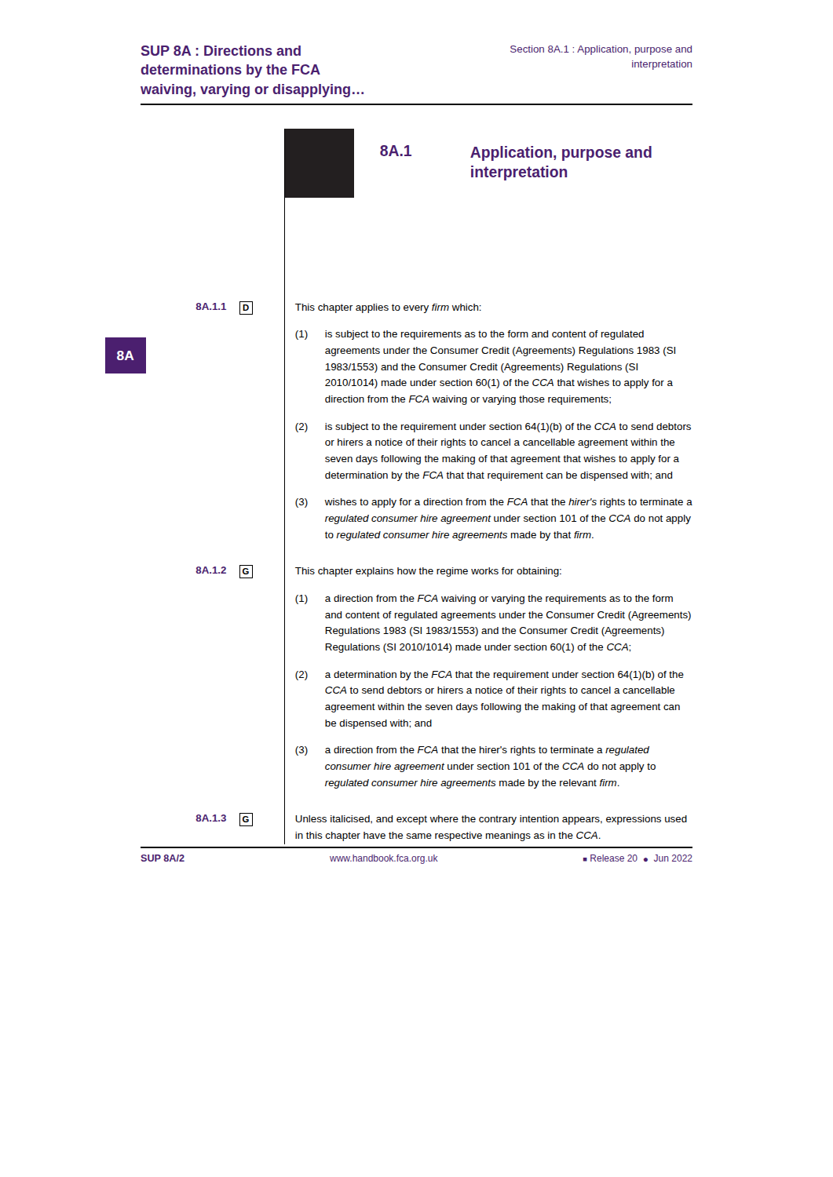SUP 8A : Directions and
determinations by the FCA
waiving, varying or disapplying…
Section 8A.1 : Application, purpose and
interpretation
8A
8A.1
Application, purpose and
interpretation
8A.1.1
D
This chapter applies to every firm which:
is subject to the requirements as to the form and content of regulated agreements under the Consumer Credit (Agreements) Regulations 1983 (SI 1983/1553) and the Consumer Credit (Agreements) Regulations (SI 2010/1014) made under section 60(1) of the CCA that wishes to apply for a direction from the FCA waiving or varying those requirements;
is subject to the requirement under section 64(1)(b) of the CCA to send debtors or hirers a notice of their rights to cancel a cancellable agreement within the seven days following the making of that agreement that wishes to apply for a determination by the FCA that that requirement can be dispensed with; and
wishes to apply for a direction from the FCA that the hirer's rights to terminate a regulated consumer hire agreement under section 101 of the CCA do not apply to regulated consumer hire agreements made by that firm.
8A.1.2
G
This chapter explains how the regime works for obtaining:
a direction from the FCA waiving or varying the requirements as to the form and content of regulated agreements under the Consumer Credit (Agreements) Regulations 1983 (SI 1983/1553) and the Consumer Credit (Agreements) Regulations (SI 2010/1014) made under section 60(1) of the CCA;
a determination by the FCA that the requirement under section 64(1)(b) of the CCA to send debtors or hirers a notice of their rights to cancel a cancellable agreement within the seven days following the making of that agreement can be dispensed with; and
a direction from the FCA that the hirer's rights to terminate a regulated consumer hire agreement under section 101 of the CCA do not apply to regulated consumer hire agreements made by the relevant firm.
8A.1.3
G
Unless italicised, and except where the contrary intention appears, expressions used in this chapter have the same respective meanings as in the CCA.
SUP 8A/2
www.handbook.fca.org.uk
■ Release 20 ● Jun 2022